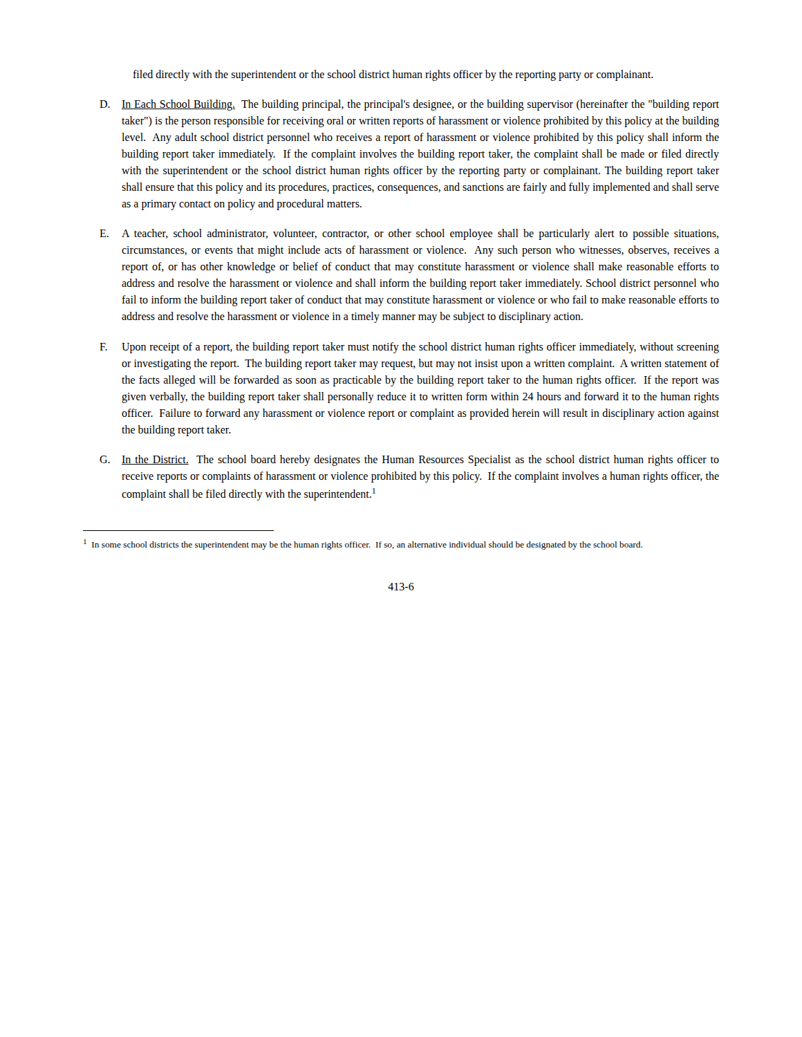filed directly with the superintendent or the school district human rights officer by the reporting party or complainant.
D.
In Each School Building. The building principal, the principal's designee, or the building supervisor (hereinafter the "building report taker") is the person responsible for receiving oral or written reports of harassment or violence prohibited by this policy at the building level. Any adult school district personnel who receives a report of harassment or violence prohibited by this policy shall inform the building report taker immediately. If the complaint involves the building report taker, the complaint shall be made or filed directly with the superintendent or the school district human rights officer by the reporting party or complainant. The building report taker shall ensure that this policy and its procedures, practices, consequences, and sanctions are fairly and fully implemented and shall serve as a primary contact on policy and procedural matters.
E.
A teacher, school administrator, volunteer, contractor, or other school employee shall be particularly alert to possible situations, circumstances, or events that might include acts of harassment or violence. Any such person who witnesses, observes, receives a report of, or has other knowledge or belief of conduct that may constitute harassment or violence shall make reasonable efforts to address and resolve the harassment or violence and shall inform the building report taker immediately. School district personnel who fail to inform the building report taker of conduct that may constitute harassment or violence or who fail to make reasonable efforts to address and resolve the harassment or violence in a timely manner may be subject to disciplinary action.
F.
Upon receipt of a report, the building report taker must notify the school district human rights officer immediately, without screening or investigating the report. The building report taker may request, but may not insist upon a written complaint. A written statement of the facts alleged will be forwarded as soon as practicable by the building report taker to the human rights officer. If the report was given verbally, the building report taker shall personally reduce it to written form within 24 hours and forward it to the human rights officer. Failure to forward any harassment or violence report or complaint as provided herein will result in disciplinary action against the building report taker.
G.
In the District. The school board hereby designates the Human Resources Specialist as the school district human rights officer to receive reports or complaints of harassment or violence prohibited by this policy. If the complaint involves a human rights officer, the complaint shall be filed directly with the superintendent.1
1 In some school districts the superintendent may be the human rights officer. If so, an alternative individual should be designated by the school board.
413-6